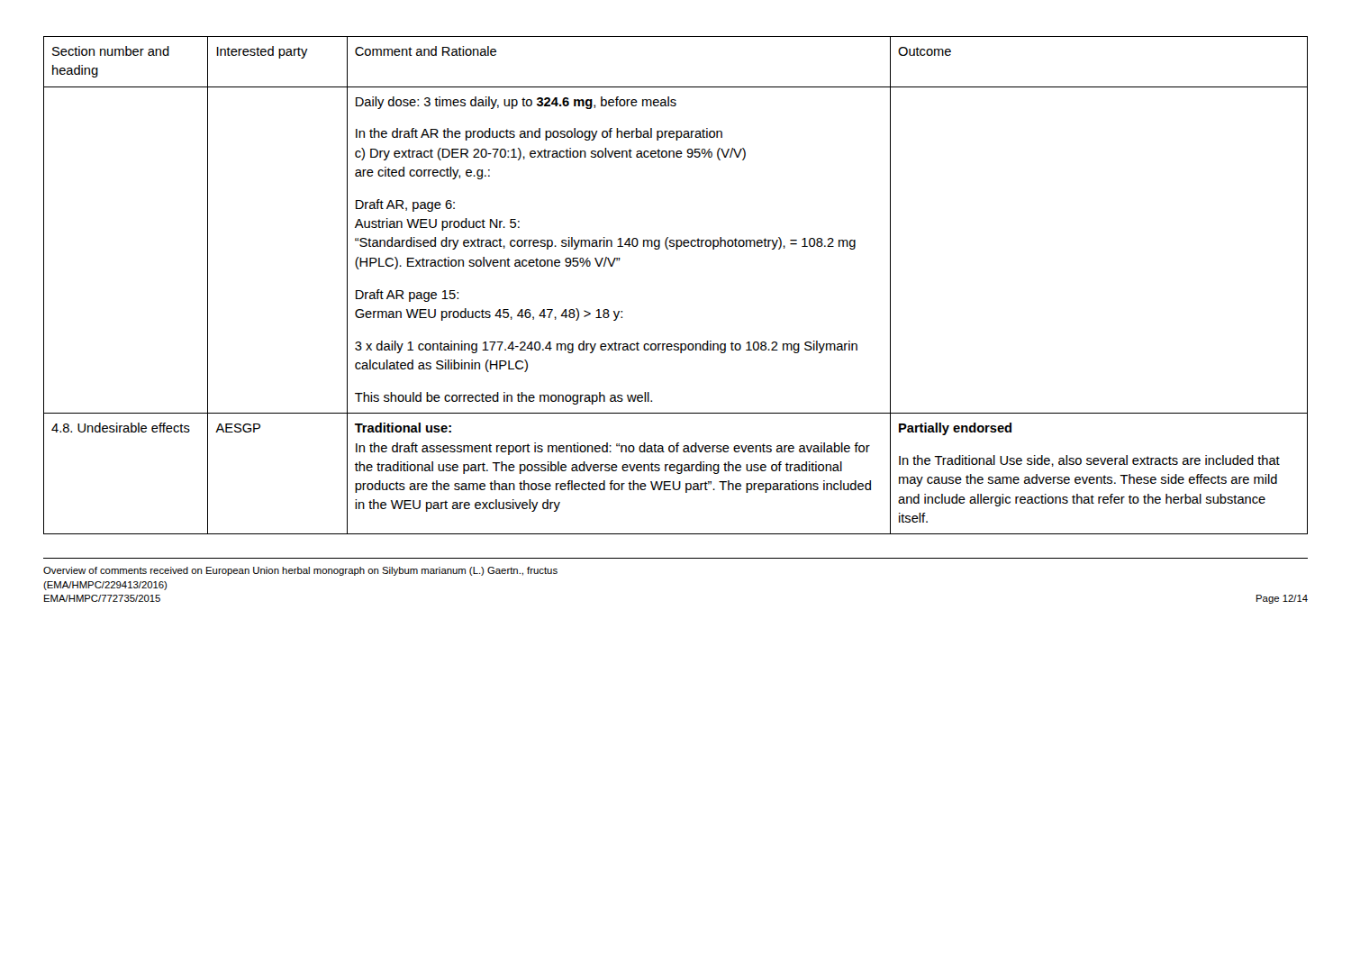| Section number and heading | Interested party | Comment and Rationale | Outcome |
| --- | --- | --- | --- |
| | | Daily dose: 3 times daily, up to 324.6 mg , before meals In the draft AR the products and posology of herbal preparation c) Dry extract (DER 20-70:1), extraction solvent acetone 95% (V/V) are cited correctly, e.g.: Draft AR, page 6: Austrian WEU product Nr. 5: “Standardised dry extract, corresp. silymarin 140 mg (spectrophotometry), = 108.2 mg (HPLC). Extraction solvent acetone 95% V/V” Draft AR page 15: German WEU products 45, 46, 47, 48) > 18 y: 3 x daily 1 containing 177.4-240.4 mg dry extract corresponding to 108.2 mg Silymarin calculated as Silibinin (HPLC) This should be corrected in the monograph as well. | |
| 4.8. Undesirable effects | AESGP | Traditional use: In the draft assessment report is mentioned: “no data of adverse events are available for the traditional use part. The possible adverse events regarding the use of traditional products are the same than those reflected for the WEU part”. The preparations included in the WEU part are exclusively dry | Partially endorsed In the Traditional Use side, also several extracts are included that may cause the same adverse events. These side effects are mild and include allergic reactions that refer to the herbal substance itself. |
Overview of comments received on European Union herbal monograph on Silybum marianum (L.) Gaertn., fructus
(EMA/HMPC/229413/2016)
EMA/HMPC/772735/2015 Page 12/14